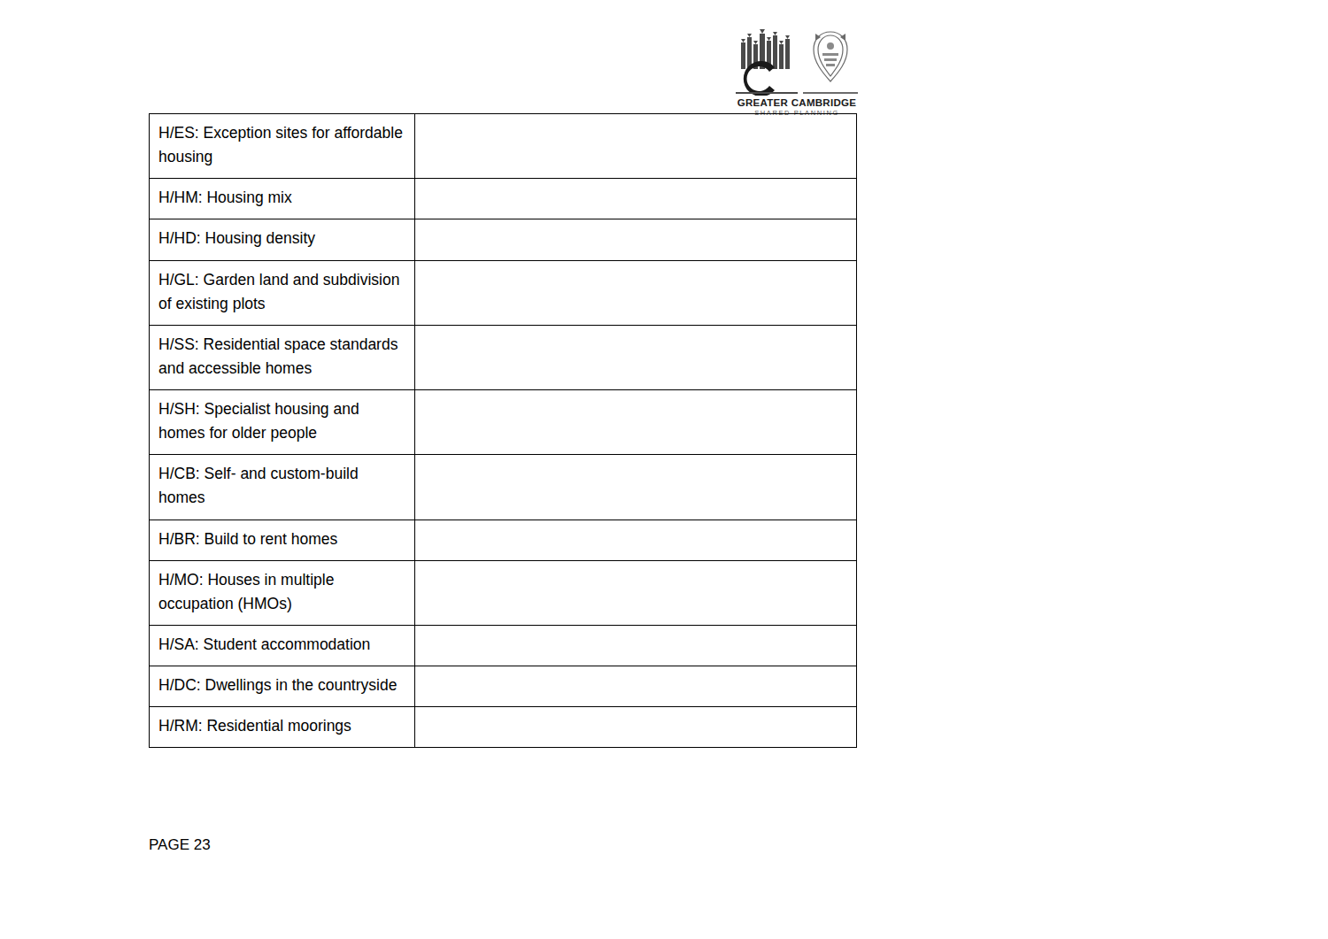GREATER CAMBRIDGE
SHARED PLANNING
| H/ES: Exception sites for affordable housing | |
| H/HM: Housing mix | |
| H/HD: Housing density | |
| H/GL: Garden land and subdivision of existing plots | |
| H/SS: Residential space standards and accessible homes | |
| H/SH: Specialist housing and homes for older people | |
| H/CB: Self- and custom-build homes | |
| H/BR: Build to rent homes | |
| H/MO: Houses in multiple occupation (HMOs) | |
| H/SA: Student accommodation | |
| H/DC: Dwellings in the countryside | |
| H/RM: Residential moorings | |
PAGE 23